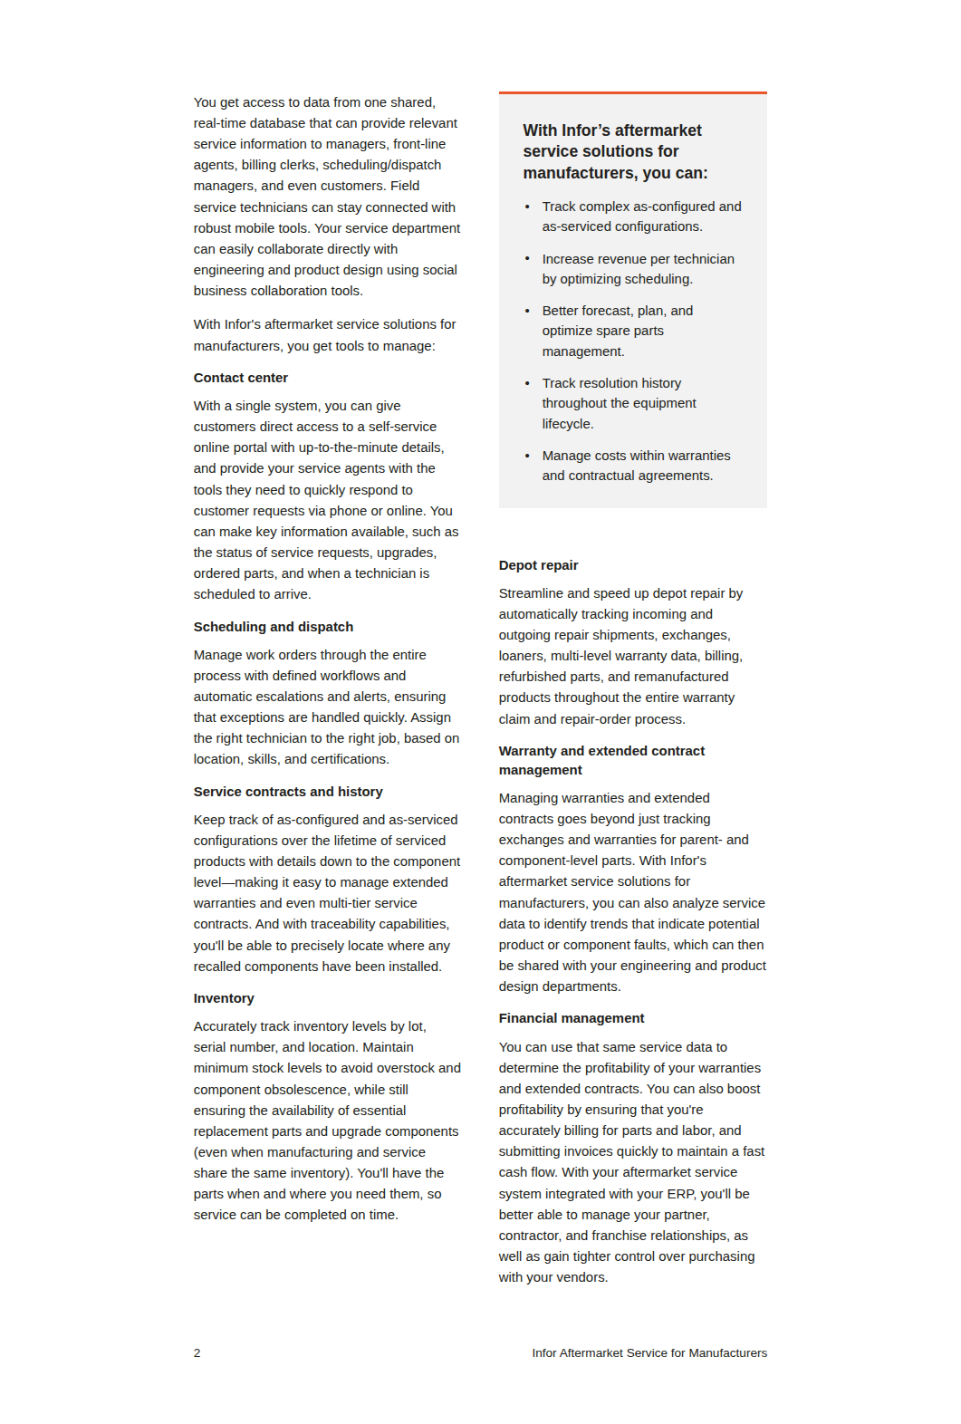You get access to data from one shared, real-time database that can provide relevant service information to managers, front-line agents, billing clerks, scheduling/dispatch managers, and even customers. Field service technicians can stay connected with robust mobile tools. Your service department can easily collaborate directly with engineering and product design using social business collaboration tools.
With Infor's aftermarket service solutions for manufacturers, you get tools to manage:
Contact center
With a single system, you can give customers direct access to a self-service online portal with up-to-the-minute details, and provide your service agents with the tools they need to quickly respond to customer requests via phone or online. You can make key information available, such as the status of service requests, upgrades, ordered parts, and when a technician is scheduled to arrive.
Scheduling and dispatch
Manage work orders through the entire process with defined workflows and automatic escalations and alerts, ensuring that exceptions are handled quickly. Assign the right technician to the right job, based on location, skills, and certifications.
Service contracts and history
Keep track of as-configured and as-serviced configurations over the lifetime of serviced products with details down to the component level—making it easy to manage extended warranties and even multi-tier service contracts. And with traceability capabilities, you'll be able to precisely locate where any recalled components have been installed.
Inventory
Accurately track inventory levels by lot, serial number, and location. Maintain minimum stock levels to avoid overstock and component obsolescence, while still ensuring the availability of essential replacement parts and upgrade components (even when manufacturing and service share the same inventory). You'll have the parts when and where you need them, so service can be completed on time.
With Infor’s aftermarket service solutions for manufacturers, you can:
Track complex as-configured and as-serviced configurations.
Increase revenue per technician by optimizing scheduling.
Better forecast, plan, and optimize spare parts management.
Track resolution history throughout the equipment lifecycle.
Manage costs within warranties and contractual agreements.
Depot repair
Streamline and speed up depot repair by automatically tracking incoming and outgoing repair shipments, exchanges, loaners, multi-level warranty data, billing, refurbished parts, and remanufactured products throughout the entire warranty claim and repair-order process.
Warranty and extended contract management
Managing warranties and extended contracts goes beyond just tracking exchanges and warranties for parent- and component-level parts. With Infor's aftermarket service solutions for manufacturers, you can also analyze service data to identify trends that indicate potential product or component faults, which can then be shared with your engineering and product design departments.
Financial management
You can use that same service data to determine the profitability of your warranties and extended contracts. You can also boost profitability by ensuring that you're accurately billing for parts and labor, and submitting invoices quickly to maintain a fast cash flow. With your aftermarket service system integrated with your ERP, you'll be better able to manage your partner, contractor, and franchise relationships, as well as gain tighter control over purchasing with your vendors.
2
Infor Aftermarket Service for Manufacturers